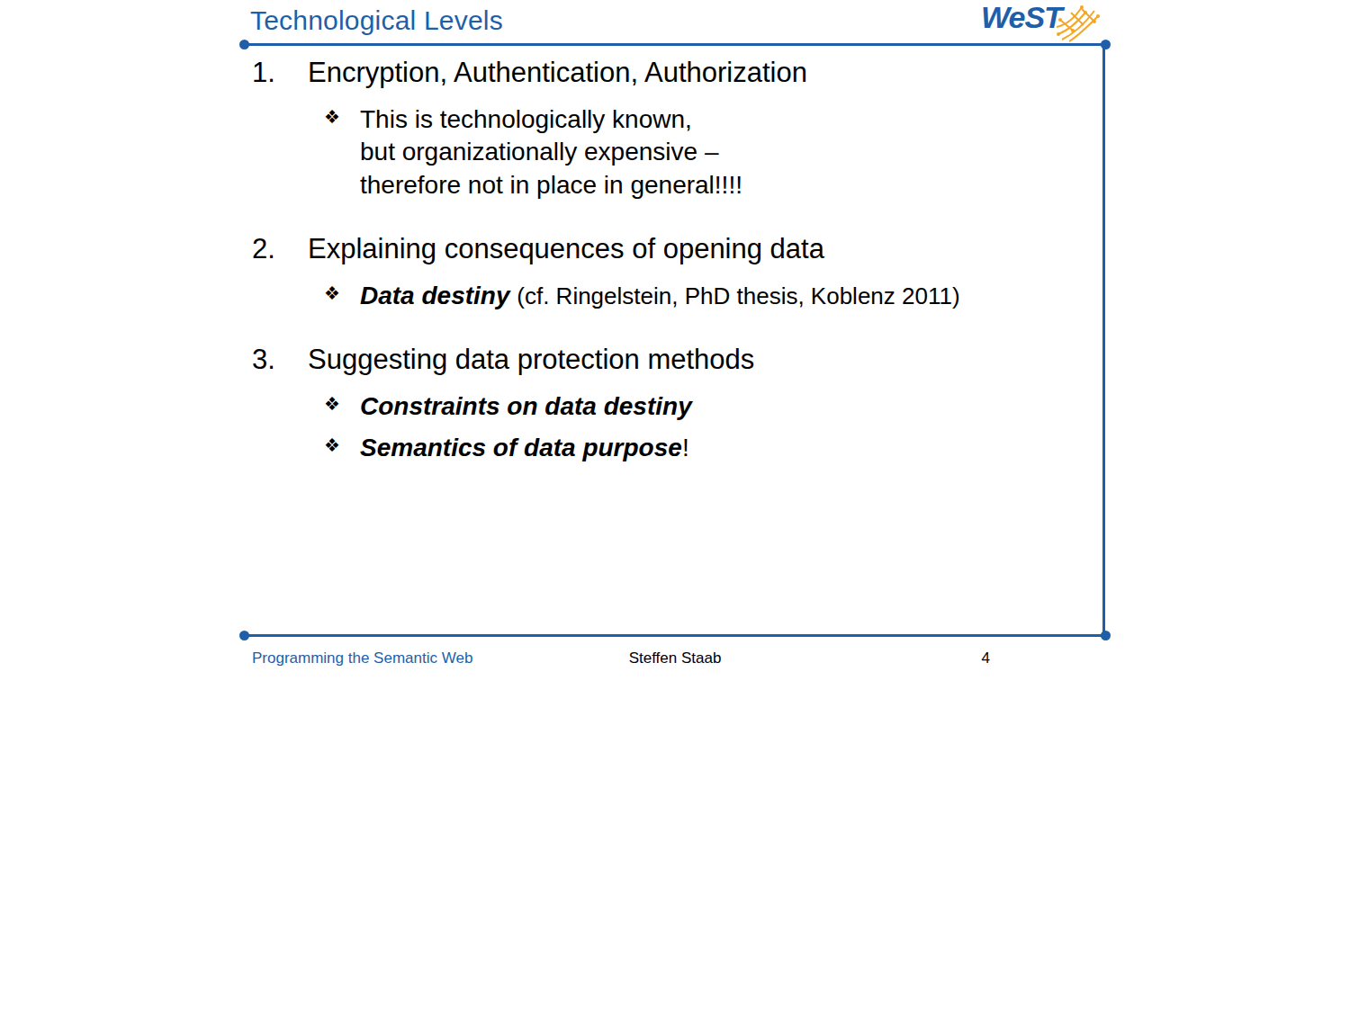Technological Levels
WeST
1. Encryption, Authentication, Authorization
This is technologically known,
but organizationally expensive –
therefore not in place in general!!!!
2. Explaining consequences of opening data
Data destiny (cf. Ringelstein, PhD thesis, Koblenz 2011)
3. Suggesting data protection methods
Constraints on data destiny
Semantics of data purpose!
Programming the Semantic Web Steffen Staab 4